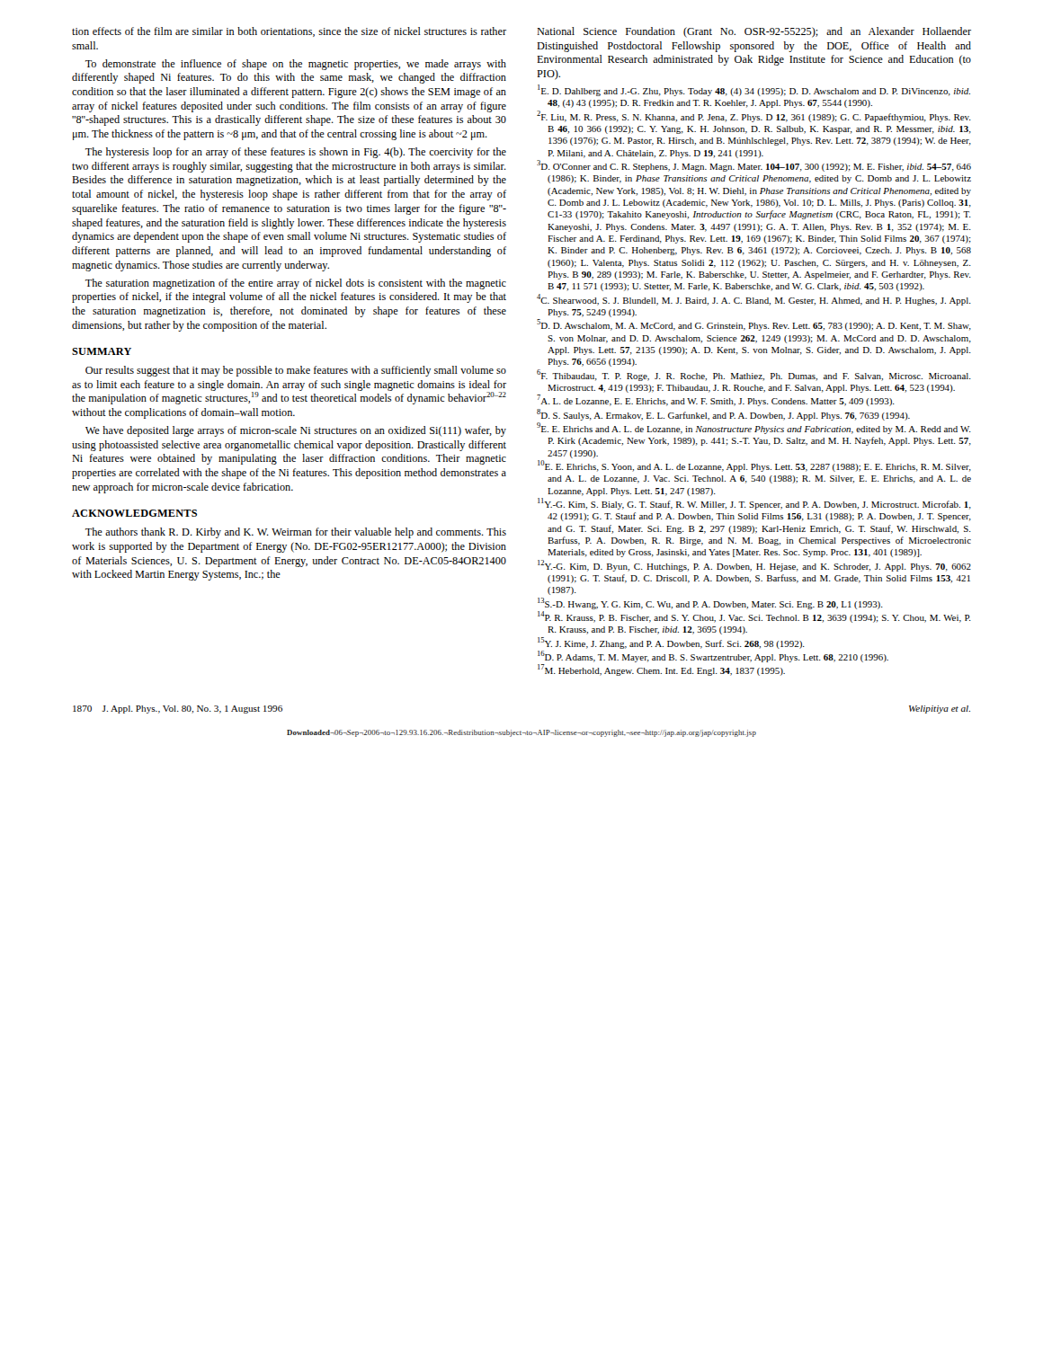tion effects of the film are similar in both orientations, since the size of nickel structures is rather small.
To demonstrate the influence of shape on the magnetic properties, we made arrays with differently shaped Ni features. To do this with the same mask, we changed the diffraction condition so that the laser illuminated a different pattern. Figure 2(c) shows the SEM image of an array of nickel features deposited under such conditions. The film consists of an array of figure ''8''-shaped structures. This is a drastically different shape. The size of these features is about 30 μm. The thickness of the pattern is ~8 μm, and that of the central crossing line is about ~2 μm.
The hysteresis loop for an array of these features is shown in Fig. 4(b). The coercivity for the two different arrays is roughly similar, suggesting that the microstructure in both arrays is similar. Besides the difference in saturation magnetization, which is at least partially determined by the total amount of nickel, the hysteresis loop shape is rather different from that for the array of squarelike features. The ratio of remanence to saturation is two times larger for the figure ''8''-shaped features, and the saturation field is slightly lower. These differences indicate the hysteresis dynamics are dependent upon the shape of even small volume Ni structures. Systematic studies of different patterns are planned, and will lead to an improved fundamental understanding of magnetic dynamics. Those studies are currently underway.
The saturation magnetization of the entire array of nickel dots is consistent with the magnetic properties of nickel, if the integral volume of all the nickel features is considered. It may be that the saturation magnetization is, therefore, not dominated by shape for features of these dimensions, but rather by the composition of the material.
SUMMARY
Our results suggest that it may be possible to make features with a sufficiently small volume so as to limit each feature to a single domain. An array of such single magnetic domains is ideal for the manipulation of magnetic structures,19 and to test theoretical models of dynamic behavior20–22 without the complications of domain–wall motion.
We have deposited large arrays of micron-scale Ni structures on an oxidized Si(111) wafer, by using photoassisted selective area organometallic chemical vapor deposition. Drastically different Ni features were obtained by manipulating the laser diffraction conditions. Their magnetic properties are correlated with the shape of the Ni features. This deposition method demonstrates a new approach for micron-scale device fabrication.
ACKNOWLEDGMENTS
The authors thank R. D. Kirby and K. W. Weirman for their valuable help and comments. This work is supported by the Department of Energy (No. DE-FG02-95ER12177.A000); the Division of Materials Sciences, U. S. Department of Energy, under Contract No. DE-AC05-84OR21400 with Lockeed Martin Energy Systems, Inc.; the
National Science Foundation (Grant No. OSR-92-55225); and an Alexander Hollaender Distinguished Postdoctoral Fellowship sponsored by the DOE, Office of Health and Environmental Research administrated by Oak Ridge Institute for Science and Education (to PIO).
1E. D. Dahlberg and J.-G. Zhu, Phys. Today 48, (4) 34 (1995); D. D. Awschalom and D. P. DiVincenzo, ibid. 48, (4) 43 (1995); D. R. Fredkin and T. R. Koehler, J. Appl. Phys. 67, 5544 (1990).
2F. Liu, M. R. Press, S. N. Khanna, and P. Jena, Z. Phys. D 12, 361 (1989); G. C. Papaefthymiou, Phys. Rev. B 46, 10 366 (1992); C. Y. Yang, K. H. Johnson, D. R. Salbub, K. Kaspar, and R. P. Messmer, ibid. 13, 1396 (1976); G. M. Pastor, R. Hirsch, and B. Múnhlschlegel, Phys. Rev. Lett. 72, 3879 (1994); W. de Heer, P. Milani, and A. Châtelain, Z. Phys. D 19, 241 (1991).
3D. O'Conner and C. R. Stephens, J. Magn. Magn. Mater. 104–107, 300 (1992); M. E. Fisher, ibid. 54–57, 646 (1986); K. Binder, in Phase Transitions and Critical Phenomena, edited by C. Domb and J. L. Lebowitz (Academic, New York, 1985), Vol. 8; H. W. Diehl, in Phase Transitions and Critical Phenomena, edited by C. Domb and J. L. Lebowitz (Academic, New York, 1986), Vol. 10; D. L. Mills, J. Phys. (Paris) Colloq. 31, C1-33 (1970); Takahito Kaneyoshi, Introduction to Surface Magnetism (CRC, Boca Raton, FL, 1991); T. Kaneyoshi, J. Phys. Condens. Mater. 3, 4497 (1991); G. A. T. Allen, Phys. Rev. B 1, 352 (1974); M. E. Fischer and A. E. Ferdinand, Phys. Rev. Lett. 19, 169 (1967); K. Binder, Thin Solid Films 20, 367 (1974); K. Binder and P. C. Hohenberg, Phys. Rev. B 6, 3461 (1972); A. Corcioveei, Czech. J. Phys. B 10, 568 (1960); L. Valenta, Phys. Status Solidi 2, 112 (1962); U. Paschen, C. Sürgers, and H. v. Löhneysen, Z. Phys. B 90, 289 (1993); M. Farle, K. Baberschke, U. Stetter, A. Aspelmeier, and F. Gerhardter, Phys. Rev. B 47, 11 571 (1993); U. Stetter, M. Farle, K. Baberschke, and W. G. Clark, ibid. 45, 503 (1992).
4C. Shearwood, S. J. Blundell, M. J. Baird, J. A. C. Bland, M. Gester, H. Ahmed, and H. P. Hughes, J. Appl. Phys. 75, 5249 (1994).
5D. D. Awschalom, M. A. McCord, and G. Grinstein, Phys. Rev. Lett. 65, 783 (1990); A. D. Kent, T. M. Shaw, S. von Molnar, and D. D. Awschalom, Science 262, 1249 (1993); M. A. McCord and D. D. Awschalom, Appl. Phys. Lett. 57, 2135 (1990); A. D. Kent, S. von Molnar, S. Gider, and D. D. Awschalom, J. Appl. Phys. 76, 6656 (1994).
6F. Thibaudau, T. P. Roge, J. R. Roche, Ph. Mathiez, Ph. Dumas, and F. Salvan, Microsc. Microanal. Microstruct. 4, 419 (1993); F. Thibaudau, J. R. Rouche, and F. Salvan, Appl. Phys. Lett. 64, 523 (1994).
7A. L. de Lozanne, E. E. Ehrichs, and W. F. Smith, J. Phys. Condens. Matter 5, 409 (1993).
8D. S. Saulys, A. Ermakov, E. L. Garfunkel, and P. A. Dowben, J. Appl. Phys. 76, 7639 (1994).
9E. E. Ehrichs and A. L. de Lozanne, in Nanostructure Physics and Fabrication, edited by M. A. Redd and W. P. Kirk (Academic, New York, 1989), p. 441; S.-T. Yau, D. Saltz, and M. H. Nayfeh, Appl. Phys. Lett. 57, 2457 (1990).
10E. E. Ehrichs, S. Yoon, and A. L. de Lozanne, Appl. Phys. Lett. 53, 2287 (1988); E. E. Ehrichs, R. M. Silver, and A. L. de Lozanne, J. Vac. Sci. Technol. A 6, 540 (1988); R. M. Silver, E. E. Ehrichs, and A. L. de Lozanne, Appl. Phys. Lett. 51, 247 (1987).
11Y.-G. Kim, S. Bialy, G. T. Stauf, R. W. Miller, J. T. Spencer, and P. A. Dowben, J. Microstruct. Microfab. 1, 42 (1991); G. T. Stauf and P. A. Dowben, Thin Solid Films 156, L31 (1988); P. A. Dowben, J. T. Spencer, and G. T. Stauf, Mater. Sci. Eng. B 2, 297 (1989); Karl-Heniz Emrich, G. T. Stauf, W. Hirschwald, S. Barfuss, P. A. Dowben, R. R. Birge, and N. M. Boag, in Chemical Perspectives of Microelectronic Materials, edited by Gross, Jasinski, and Yates [Mater. Res. Soc. Symp. Proc. 131, 401 (1989)].
12Y.-G. Kim, D. Byun, C. Hutchings, P. A. Dowben, H. Hejase, and K. Schroder, J. Appl. Phys. 70, 6062 (1991); G. T. Stauf, D. C. Driscoll, P. A. Dowben, S. Barfuss, and M. Grade, Thin Solid Films 153, 421 (1987).
13S.-D. Hwang, Y. G. Kim, C. Wu, and P. A. Dowben, Mater. Sci. Eng. B 20, L1 (1993).
14P. R. Krauss, P. B. Fischer, and S. Y. Chou, J. Vac. Sci. Technol. B 12, 3639 (1994); S. Y. Chou, M. Wei, P. R. Krauss, and P. B. Fischer, ibid. 12, 3695 (1994).
15Y. J. Kime, J. Zhang, and P. A. Dowben, Surf. Sci. 268, 98 (1992).
16D. P. Adams, T. M. Mayer, and B. S. Swartzentruber, Appl. Phys. Lett. 68, 2210 (1996).
17M. Heberhold, Angew. Chem. Int. Ed. Engl. 34, 1837 (1995).
1870 J. Appl. Phys., Vol. 80, No. 3, 1 August 1996
Welipitiya et al.
Downloaded¬06¬Sep¬2006¬to¬129.93.16.206.¬Redistribution¬subject¬to¬AIP¬license¬or¬copyright,¬see¬http://jap.aip.org/jap/copyright.jsp